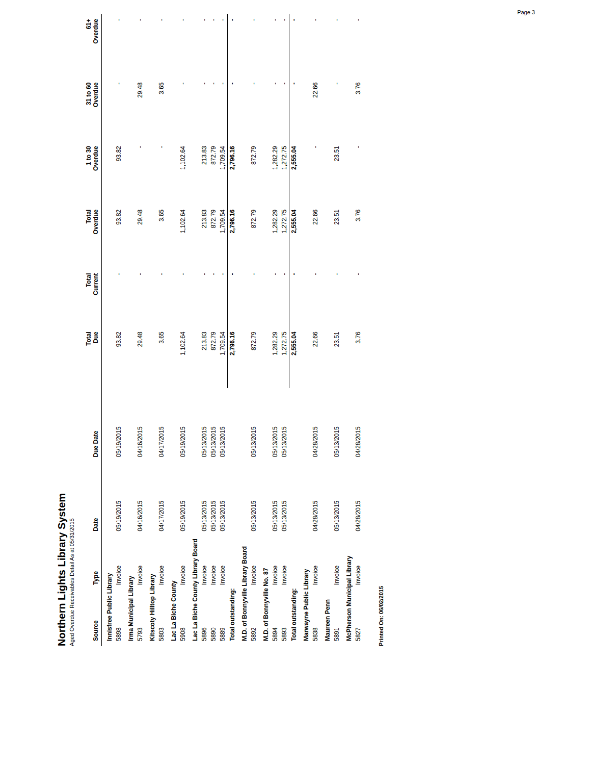Page 3
Northern Lights Library System
Aged Overdue Receivables Detail As at 05/31/2015
| Source | Type | Date | Due Date | Total Due | Total Current | Total Overdue | 1 to 30 Overdue | 31 to 60 Overdue | 61+ Overdue |
| --- | --- | --- | --- | --- | --- | --- | --- | --- | --- |
| Innisfree Public Library |
| 5898 | Invoice | 05/19/2015 | 05/19/2015 | 93.82 | - | 93.82 | 93.82 | - | - |
| Irma Municipal Library |
| 5793 | Invoice | 04/16/2015 | 04/16/2015 | 29.48 | - | 29.48 | - | 29.48 | - |
| Kitscoty Hilltop Library |
| 5803 | Invoice | 04/17/2015 | 04/17/2015 | 3.65 | - | 3.65 | - | 3.65 | - |
| Lac La Biche County |
| 5908 | Invoice | 05/19/2015 | 05/19/2015 | 1,102.64 | - | 1,102.64 | 1,102.64 | - | - |
| Lac La Biche County Library Board |
| 5896 | Invoice | 05/13/2015 | 05/13/2015 | 213.83 | - | 213.83 | 213.83 | - | - |
| 5890 | Invoice | 05/13/2015 | 05/13/2015 | 872.79 | - | 872.79 | 872.79 | - | - |
| 5889 | Invoice | 05/13/2015 | 05/13/2015 | 1,709.54 | - | 1,709.54 | 1,709.54 | - | - |
| Total outstanding: | 2,796.16 | - | 2,796.16 | 2,796.16 | - | - |
| M.D. of Bonnyville Library Board |
| 5892 | Invoice | 05/13/2015 | 05/13/2015 | 872.79 | - | 872.79 | 872.79 | - | - |
| M.D. of Bonnyville No. 87 |
| 5894 | Invoice | 05/13/2015 | 05/13/2015 | 1,282.29 | - | 1,282.29 | 1,282.29 | - | - |
| 5893 | Invoice | 05/13/2015 | 05/13/2015 | 1,272.75 | - | 1,272.75 | 1,272.75 | - | - |
| Total outstanding: | 2,555.04 | - | 2,555.04 | 2,555.04 | - | - |
| Marwayne Public Library |
| 5838 | Invoice | 04/28/2015 | 04/28/2015 | 22.66 | - | 22.66 | - | 22.66 | - |
| Maureen Penn |
| 5891 | Invoice | 05/13/2015 | 05/13/2015 | 23.51 | - | 23.51 | 23.51 | - | - |
| McPherson Municipal Library |
| 5827 | Invoice | 04/28/2015 | 04/28/2015 | 3.76 | - | 3.76 | - | 3.76 | - |
Printed On: 06/02/2015